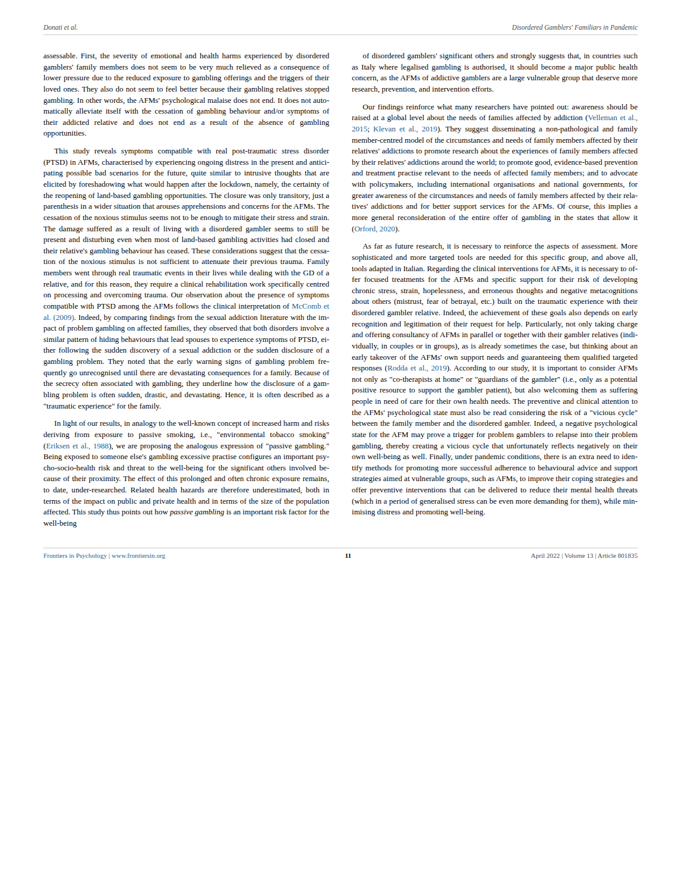Donati et al.
Disordered Gamblers' Familiars in Pandemic
assessable. First, the severity of emotional and health harms experienced by disordered gamblers' family members does not seem to be very much relieved as a consequence of lower pressure due to the reduced exposure to gambling offerings and the triggers of their loved ones. They also do not seem to feel better because their gambling relatives stopped gambling. In other words, the AFMs' psychological malaise does not end. It does not automatically alleviate itself with the cessation of gambling behaviour and/or symptoms of their addicted relative and does not end as a result of the absence of gambling opportunities.
This study reveals symptoms compatible with real post-traumatic stress disorder (PTSD) in AFMs, characterised by experiencing ongoing distress in the present and anticipating possible bad scenarios for the future, quite similar to intrusive thoughts that are elicited by foreshadowing what would happen after the lockdown, namely, the certainty of the reopening of land-based gambling opportunities. The closure was only transitory, just a parenthesis in a wider situation that arouses apprehensions and concerns for the AFMs. The cessation of the noxious stimulus seems not to be enough to mitigate their stress and strain. The damage suffered as a result of living with a disordered gambler seems to still be present and disturbing even when most of land-based gambling activities had closed and their relative's gambling behaviour has ceased. These considerations suggest that the cessation of the noxious stimulus is not sufficient to attenuate their previous trauma. Family members went through real traumatic events in their lives while dealing with the GD of a relative, and for this reason, they require a clinical rehabilitation work specifically centred on processing and overcoming trauma. Our observation about the presence of symptoms compatible with PTSD among the AFMs follows the clinical interpretation of McComb et al. (2009). Indeed, by comparing findings from the sexual addiction literature with the impact of problem gambling on affected families, they observed that both disorders involve a similar pattern of hiding behaviours that lead spouses to experience symptoms of PTSD, either following the sudden discovery of a sexual addiction or the sudden disclosure of a gambling problem. They noted that the early warning signs of gambling problem frequently go unrecognised until there are devastating consequences for a family. Because of the secrecy often associated with gambling, they underline how the disclosure of a gambling problem is often sudden, drastic, and devastating. Hence, it is often described as a "traumatic experience" for the family.
In light of our results, in analogy to the well-known concept of increased harm and risks deriving from exposure to passive smoking, i.e., "environmental tobacco smoking" (Eriksen et al., 1988), we are proposing the analogous expression of "passive gambling." Being exposed to someone else's gambling excessive practise configures an important psycho-socio-health risk and threat to the well-being for the significant others involved because of their proximity. The effect of this prolonged and often chronic exposure remains, to date, under-researched. Related health hazards are therefore underestimated, both in terms of the impact on public and private health and in terms of the size of the population affected. This study thus points out how passive gambling is an important risk factor for the well-being
of disordered gamblers' significant others and strongly suggests that, in countries such as Italy where legalised gambling is authorised, it should become a major public health concern, as the AFMs of addictive gamblers are a large vulnerable group that deserve more research, prevention, and intervention efforts.
Our findings reinforce what many researchers have pointed out: awareness should be raised at a global level about the needs of families affected by addiction (Velleman et al., 2015; Klevan et al., 2019). They suggest disseminating a non-pathological and family member-centred model of the circumstances and needs of family members affected by their relatives' addictions to promote research about the experiences of family members affected by their relatives' addictions around the world; to promote good, evidence-based prevention and treatment practise relevant to the needs of affected family members; and to advocate with policymakers, including international organisations and national governments, for greater awareness of the circumstances and needs of family members affected by their relatives' addictions and for better support services for the AFMs. Of course, this implies a more general reconsideration of the entire offer of gambling in the states that allow it (Orford, 2020).
As far as future research, it is necessary to reinforce the aspects of assessment. More sophisticated and more targeted tools are needed for this specific group, and above all, tools adapted in Italian. Regarding the clinical interventions for AFMs, it is necessary to offer focused treatments for the AFMs and specific support for their risk of developing chronic stress, strain, hopelessness, and erroneous thoughts and negative metacognitions about others (mistrust, fear of betrayal, etc.) built on the traumatic experience with their disordered gambler relative. Indeed, the achievement of these goals also depends on early recognition and legitimation of their request for help. Particularly, not only taking charge and offering consultancy of AFMs in parallel or together with their gambler relatives (individually, in couples or in groups), as is already sometimes the case, but thinking about an early takeover of the AFMs' own support needs and guaranteeing them qualified targeted responses (Rodda et al., 2019). According to our study, it is important to consider AFMs not only as "co-therapists at home" or "guardians of the gambler" (i.e., only as a potential positive resource to support the gambler patient), but also welcoming them as suffering people in need of care for their own health needs. The preventive and clinical attention to the AFMs' psychological state must also be read considering the risk of a "vicious cycle" between the family member and the disordered gambler. Indeed, a negative psychological state for the AFM may prove a trigger for problem gamblers to relapse into their problem gambling, thereby creating a vicious cycle that unfortunately reflects negatively on their own well-being as well. Finally, under pandemic conditions, there is an extra need to identify methods for promoting more successful adherence to behavioural advice and support strategies aimed at vulnerable groups, such as AFMs, to improve their coping strategies and offer preventive interventions that can be delivered to reduce their mental health threats (which in a period of generalised stress can be even more demanding for them), while minimising distress and promoting well-being.
Frontiers in Psychology | www.frontiersin.org
11
April 2022 | Volume 13 | Article 801835